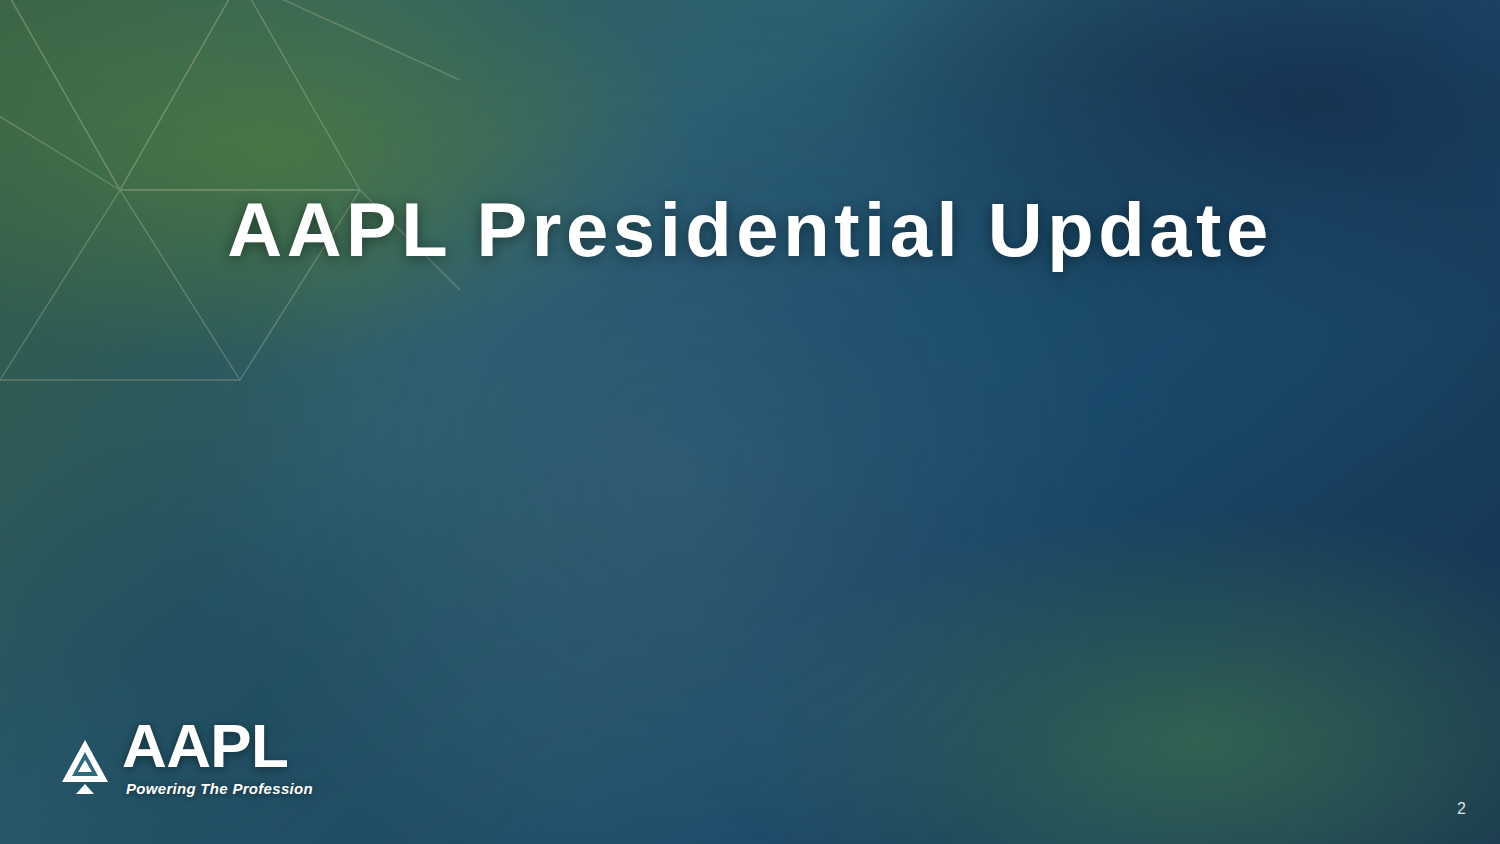AAPL Presidential Update
AAPL Powering The Profession
2